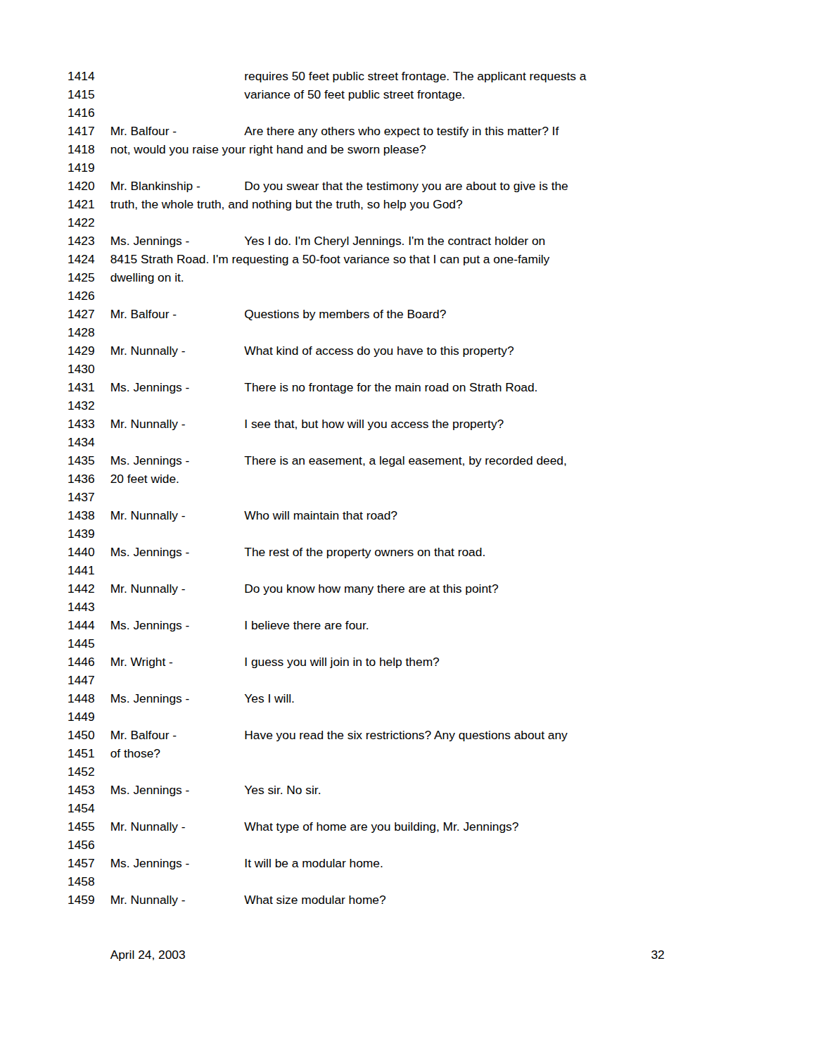| 1414 | | requires 50 feet public street frontage. The applicant requests a |
| 1415 | | variance of 50 feet public street frontage. |
| 1416 | | |
| 1417 | Mr. Balfour - | Are there any others who expect to testify in this matter? If |
| 1418 | not, would you raise your right hand and be sworn please? |
| 1419 | | |
| 1420 | Mr. Blankinship - | Do you swear that the testimony you are about to give is the |
| 1421 | truth, the whole truth, and nothing but the truth, so help you God? |
| 1422 | | |
| 1423 | Ms. Jennings - | Yes I do. I'm Cheryl Jennings. I'm the contract holder on |
| 1424 | 8415 Strath Road. I'm requesting a 50-foot variance so that I can put a one-family |
| 1425 | dwelling on it. |
| 1426 | | |
| 1427 | Mr. Balfour - | Questions by members of the Board? |
| 1428 | | |
| 1429 | Mr. Nunnally - | What kind of access do you have to this property? |
| 1430 | | |
| 1431 | Ms. Jennings - | There is no frontage for the main road on Strath Road. |
| 1432 | | |
| 1433 | Mr. Nunnally - | I see that, but how will you access the property? |
| 1434 | | |
| 1435 | Ms. Jennings - | There is an easement, a legal easement, by recorded deed, |
| 1436 | 20 feet wide. |
| 1437 | | |
| 1438 | Mr. Nunnally - | Who will maintain that road? |
| 1439 | | |
| 1440 | Ms. Jennings - | The rest of the property owners on that road. |
| 1441 | | |
| 1442 | Mr. Nunnally - | Do you know how many there are at this point? |
| 1443 | | |
| 1444 | Ms. Jennings - | I believe there are four. |
| 1445 | | |
| 1446 | Mr. Wright - | I guess you will join in to help them? |
| 1447 | | |
| 1448 | Ms. Jennings - | Yes I will. |
| 1449 | | |
| 1450 | Mr. Balfour - | Have you read the six restrictions? Any questions about any |
| 1451 | of those? |
| 1452 | | |
| 1453 | Ms. Jennings - | Yes sir. No sir. |
| 1454 | | |
| 1455 | Mr. Nunnally - | What type of home are you building, Mr. Jennings? |
| 1456 | | |
| 1457 | Ms. Jennings - | It will be a modular home. |
| 1458 | | |
| 1459 | Mr. Nunnally - | What size modular home? |
| | April 24, 2003 | 32 | |